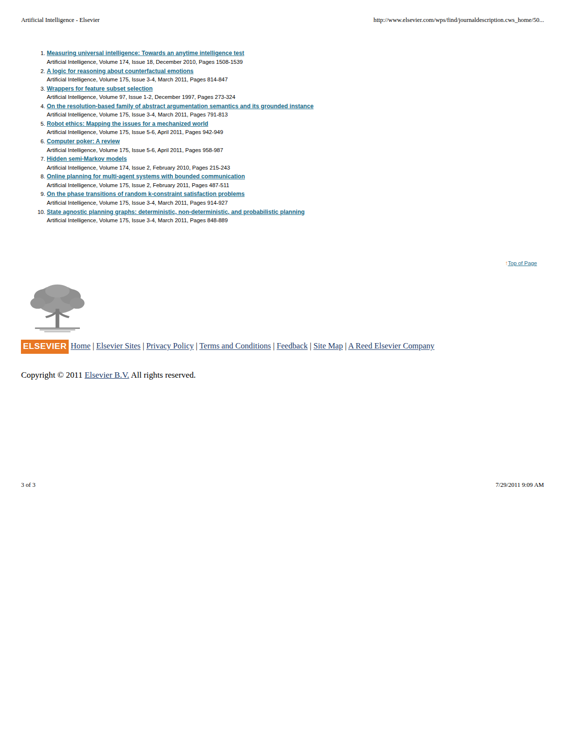Artificial Intelligence - Elsevier
http://www.elsevier.com/wps/find/journaldescription.cws_home/50...
Measuring universal intelligence: Towards an anytime intelligence test Artificial Intelligence, Volume 174, Issue 18, December 2010, Pages 1508-1539
A logic for reasoning about counterfactual emotions Artificial Intelligence, Volume 175, Issue 3-4, March 2011, Pages 814-847
Wrappers for feature subset selection Artificial Intelligence, Volume 97, Issue 1-2, December 1997, Pages 273-324
On the resolution-based family of abstract argumentation semantics and its grounded instance Artificial Intelligence, Volume 175, Issue 3-4, March 2011, Pages 791-813
Robot ethics: Mapping the issues for a mechanized world Artificial Intelligence, Volume 175, Issue 5-6, April 2011, Pages 942-949
Computer poker: A review Artificial Intelligence, Volume 175, Issue 5-6, April 2011, Pages 958-987
Hidden semi-Markov models Artificial Intelligence, Volume 174, Issue 2, February 2010, Pages 215-243
Online planning for multi-agent systems with bounded communication Artificial Intelligence, Volume 175, Issue 2, February 2011, Pages 487-511
On the phase transitions of random k-constraint satisfaction problems Artificial Intelligence, Volume 175, Issue 3-4, March 2011, Pages 914-927
State agnostic planning graphs: deterministic, non-deterministic, and probabilistic planning Artificial Intelligence, Volume 175, Issue 3-4, March 2011, Pages 848-889
↑Top of Page
ELSEVIER Home | Elsevier Sites | Privacy Policy | Terms and Conditions | Feedback | Site Map | A Reed Elsevier Company
Copyright © 2011 Elsevier B.V. All rights reserved.
3 of 3
7/29/2011 9:09 AM